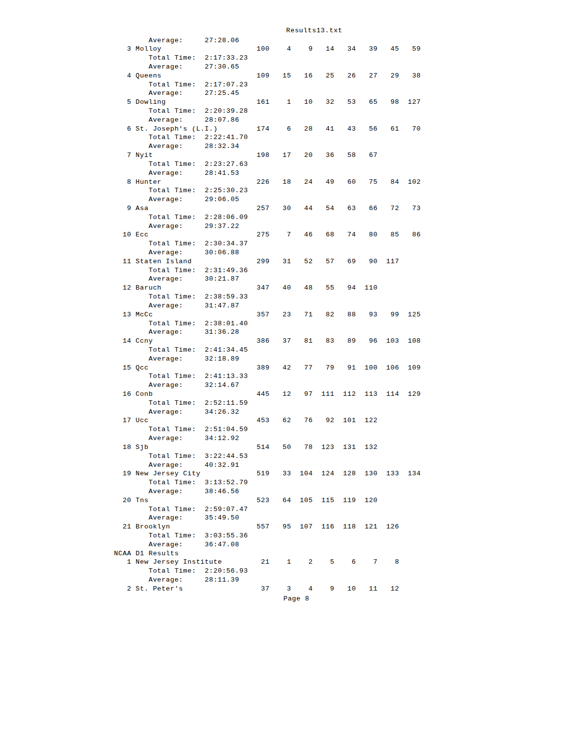Results13.txt
        Average:     27:28.06
   3 Molloy                      100    4    9   14   34   39   45   59
        Total Time:  2:17:33.23
        Average:     27:30.65
   4 Queens                      109   15   16   25   26   27   29   38
        Total Time:  2:17:07.23
        Average:     27:25.45
   5 Dowling                     161    1   10   32   53   65   98  127
        Total Time:  2:20:39.28
        Average:     28:07.86
   6 St. Joseph's (L.I.)         174    6   28   41   43   56   61   70
        Total Time:  2:22:41.70
        Average:     28:32.34
   7 Nyit                        198   17   20   36   58   67
        Total Time:  2:23:27.63
        Average:     28:41.53
   8 Hunter                      226   18   24   49   60   75   84  102
        Total Time:  2:25:30.23
        Average:     29:06.05
   9 Asa                         257   30   44   54   63   66   72   73
        Total Time:  2:28:06.09
        Average:     29:37.22
  10 Ecc                         275    7   46   68   74   80   85   86
        Total Time:  2:30:34.37
        Average:     30:06.88
  11 Staten Island               299   31   52   57   69   90  117
        Total Time:  2:31:49.36
        Average:     30:21.87
  12 Baruch                      347   40   48   55   94  110
        Total Time:  2:38:59.33
        Average:     31:47.87
  13 McCc                        357   23   71   82   88   93   99  125
        Total Time:  2:38:01.40
        Average:     31:36.28
  14 Ccny                        386   37   81   83   89   96  103  108
        Total Time:  2:41:34.45
        Average:     32:18.89
  15 Qcc                         389   42   77   79   91  100  106  109
        Total Time:  2:41:13.33
        Average:     32:14.67
  16 Conb                        445   12   97  111  112  113  114  129
        Total Time:  2:52:11.59
        Average:     34:26.32
  17 Ucc                         453   62   76   92  101  122
        Total Time:  2:51:04.59
        Average:     34:12.92
  18 Sjb                         514   50   78  123  131  132
        Total Time:  3:22:44.53
        Average:     40:32.91
  19 New Jersey City             519   33  104  124  128  130  133  134
        Total Time:  3:13:52.79
        Average:     38:46.56
  20 Tns                         523   64  105  115  119  120
        Total Time:  2:59:07.47
        Average:     35:49.50
  21 Brooklyn                    557   95  107  116  118  121  126
        Total Time:  3:03:55.36
        Average:     36:47.08
NCAA D1 Results
   1 New Jersey Institute         21    1    2    5    6    7    8
        Total Time:  2:20:56.93
        Average:     28:11.39
   2 St. Peter's                  37    3    4    9   10   11   12
Page 8